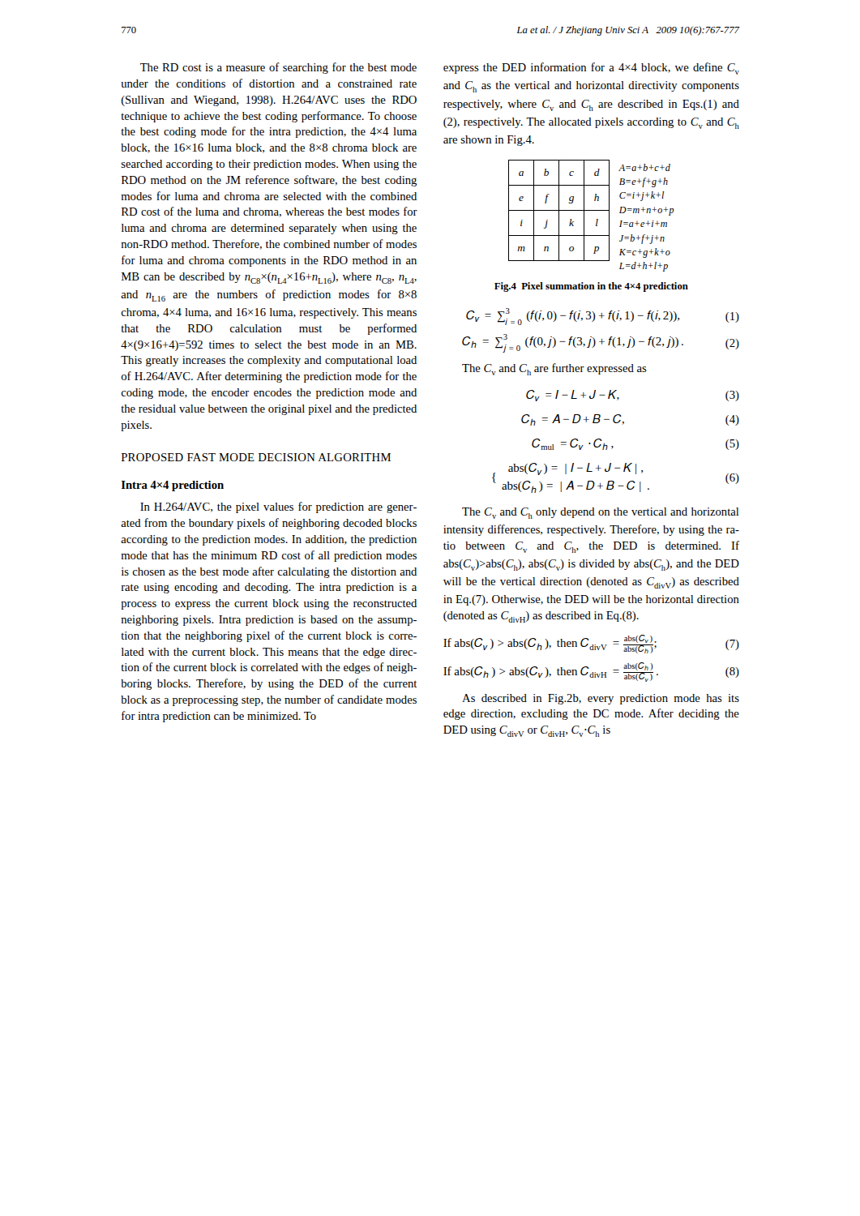770 La et al. / J Zhejiang Univ Sci A 2009 10(6):767-777
The RD cost is a measure of searching for the best mode under the conditions of distortion and a constrained rate (Sullivan and Wiegand, 1998). H.264/AVC uses the RDO technique to achieve the best coding performance. To choose the best coding mode for the intra prediction, the 4×4 luma block, the 16×16 luma block, and the 8×8 chroma block are searched according to their prediction modes. When using the RDO method on the JM reference software, the best coding modes for luma and chroma are selected with the combined RD cost of the luma and chroma, whereas the best modes for luma and chroma are determined separately when using the non-RDO method. Therefore, the combined number of modes for luma and chroma components in the RDO method in an MB can be described by nC8×(nL4×16+nL16), where nC8, nL4, and nL16 are the numbers of prediction modes for 8×8 chroma, 4×4 luma, and 16×16 luma, respectively. This means that the RDO calculation must be performed 4×(9×16+4)=592 times to select the best mode in an MB. This greatly increases the complexity and computational load of H.264/AVC. After determining the prediction mode for the coding mode, the encoder encodes the prediction mode and the residual value between the original pixel and the predicted pixels.
Proposed fast mode decision algorithm
Intra 4×4 prediction
In H.264/AVC, the pixel values for prediction are generated from the boundary pixels of neighboring decoded blocks according to the prediction modes. In addition, the prediction mode that has the minimum RD cost of all prediction modes is chosen as the best mode after calculating the distortion and rate using encoding and decoding. The intra prediction is a process to express the current block using the reconstructed neighboring pixels. Intra prediction is based on the assumption that the neighboring pixel of the current block is correlated with the current block. This means that the edge direction of the current block is correlated with the edges of neighboring blocks. Therefore, by using the DED of the current block as a preprocessing step, the number of candidate modes for intra prediction can be minimized. To
express the DED information for a 4×4 block, we define Cv and Ch as the vertical and horizontal directivity components respectively, where Cv and Ch are described in Eqs.(1) and (2), respectively. The allocated pixels according to Cv and Ch are shown in Fig.4.
| a | b | c | d |
| e | f | g | h |
| i | j | k | l |
| m | n | o | p |
A=a+b+c+d
B=e+f+g+h
C=i+j+k+l
D=m+n+o+p
I=a+e+i+m
J=b+f+j+n
K=c+g+k+o
L=d+h+l+p
Fig.4 Pixel summation in the 4×4 prediction
Cv = ∑ i=0 3 ( f(i,0) − f(i,3) + f(i,1) − f(i,2) ) ,
(1)
Ch = ∑ j=0 3 ( f(0,j) − f(3,j) + f(1,j) − f(2,j) ) .
(2)
The Cv and Ch are further expressed as
Cv=I−L+J−K,
(3)
Ch=A−D+B−C,
(4)
Cmul=Cv⋅Ch,
(5)
{ abs(Cv)=|I−L+J−K|, abs(Ch)=|A−D+B−C|.
(6)
The Cv and Ch only depend on the vertical and horizontal intensity differences, respectively. Therefore, by using the ratio between Cv and Ch, the DED is determined. If abs(Cv)>abs(Ch), abs(Cv) is divided by abs(Ch), and the DED will be the vertical direction (denoted as CdivV) as described in Eq.(7). Otherwise, the DED will be the horizontal direction (denoted as CdivH) as described in Eq.(8).
If abs(Cv)>abs(Ch), then CdivV= abs(Cv) abs(Ch) ;
(7)
If abs(Ch)>abs(Cv), then CdivH= abs(Ch) abs(Cv) .
(8)
As described in Fig.2b, every prediction mode has its edge direction, excluding the DC mode. After deciding the DED using CdivV or CdivH, Cv⋅Ch is